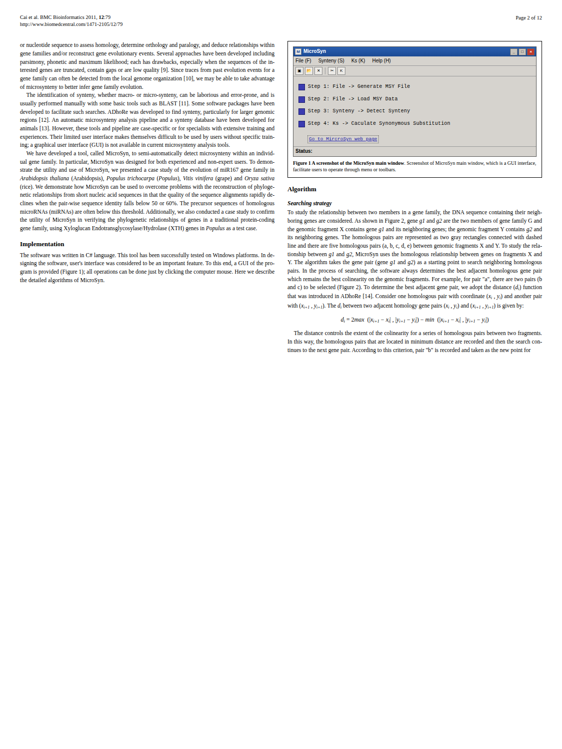Cai et al. BMC Bioinformatics 2011, 12:79
http://www.biomedcentral.com/1471-2105/12/79
Page 2 of 12
or nucleotide sequence to assess homology, determine orthology and paralogy, and deduce relationships within gene families and/or reconstruct gene evolutionary events. Several approaches have been developed including parsimony, phonetic and maximum likelihood; each has drawbacks, especially when the sequences of the interested genes are truncated, contain gaps or are low quality [9]. Since traces from past evolution events for a gene family can often be detected from the local genome organization [10], we may be able to take advantage of microsynteny to better infer gene family evolution.
The identification of synteny, whether macro- or micro-synteny, can be laborious and error-prone, and is usually performed manually with some basic tools such as BLAST [11]. Some software packages have been developed to facilitate such searches. ADhoRe was developed to find synteny, particularly for larger genomic regions [12]. An automatic microsynteny analysis pipeline and a synteny database have been developed for animals [13]. However, these tools and pipeline are case-specific or for specialists with extensive training and experiences. Their limited user interface makes themselves difficult to be used by users without specific training; a graphical user interface (GUI) is not available in current microsynteny analysis tools.
We have developed a tool, called MicroSyn, to semi-automatically detect microsynteny within an individual gene family. In particular, MicroSyn was designed for both experienced and non-expert users. To demonstrate the utility and use of MicroSyn, we presented a case study of the evolution of miR167 gene family in Arabidopsis thaliana (Arabidopsis), Populus trichocarpa (Populus), Vitis vinifera (grape) and Oryza sativa (rice). We demonstrate how MicroSyn can be used to overcome problems with the reconstruction of phylogenetic relationships from short nucleic acid sequences in that the quality of the sequence alignments rapidly declines when the pair-wise sequence identity falls below 50 or 60%. The precursor sequences of homologous microRNAs (miRNAs) are often below this threshold. Additionally, we also conducted a case study to confirm the utility of MicroSyn in verifying the phylogenetic relationships of genes in a traditional protein-coding gene family, using Xyloglucan Endotransglycosylase/Hydrolase (XTH) genes in Populus as a test case.
Implementation
The software was written in C# language. This tool has been successfully tested on Windows platforms. In designing the software, user's interface was considered to be an important feature. To this end, a GUI of the program is provided (Figure 1); all operations can be done just by clicking the computer mouse. Here we describe the detailed algorithms of MicroSyn.
M MicroSyn
_
□
×
File (F) Synteny (S) Ks (K) Help (H)
▣
📂
✕
✂
K
Step 1: File -> Generate MSY File
Step 2: File -> Load MSY Data
Step 3: Synteny -> Detect Synteny
Step 4: Ks -> Caculate Synonymous Substitution
Go to MircroSyn web page
Status:
Figure 1 A screenshot of the MicroSyn main window. Screenshot of MicroSyn main window, which is a GUI interface, facilitate users to operate through menu or toolbars.
Algorithm
Searching strategy
To study the relationship between two members in a gene family, the DNA sequence containing their neighboring genes are considered. As shown in Figure 2, gene g1 and g2 are the two members of gene family G and the genomic fragment X contains gene g1 and its neighboring genes; the genomic fragment Y contains g2 and its neighboring genes. The homologous pairs are represented as two gray rectangles connected with dashed line and there are five homologous pairs (a, b, c, d, e) between genomic fragments X and Y. To study the relationship between g1 and g2, MicroSyn uses the homologous relationship between genes on fragments X and Y. The algorithm takes the gene pair (gene g1 and g2) as a starting point to search neighboring homologous pairs. In the process of searching, the software always determines the best adjacent homologous gene pair which remains the best colinearity on the genomic fragments. For example, for pair "a", there are two pairs (b and c) to be selected (Figure 2). To determine the best adjacent gene pair, we adopt the distance (di) function that was introduced in ADhoRe [14]. Consider one homologous pair with coordinate (xi , yi) and another pair with (xi+1 , yi+1). The di between two adjacent homology gene pairs (xi , yi) and (xi+1 , yi+1) is given by:
di = 2max (|xi+1 − xi| , |yi+1 − yi|) − min (|xi+1 − xi| , |yi+1 − yi|)
The distance controls the extent of the colinearity for a series of homologous pairs between two fragments. In this way, the homologous pairs that are located in minimum distance are recorded and then the search continues to the next gene pair. According to this criterion, pair "b" is recorded and taken as the new point for